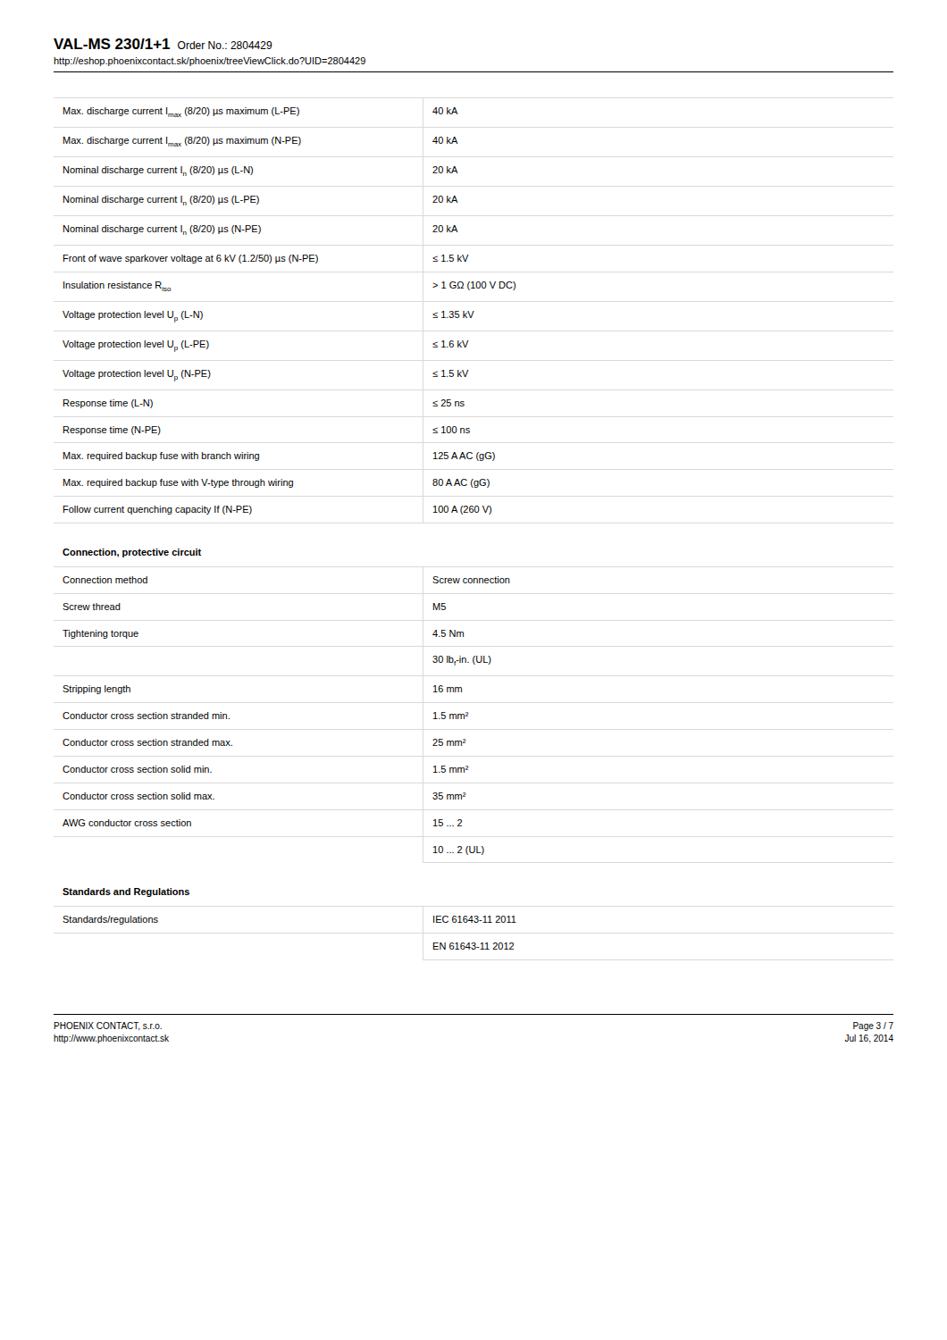VAL-MS 230/1+1 Order No.: 2804429
http://eshop.phoenixcontact.sk/phoenix/treeViewClick.do?UID=2804429
| Max. discharge current I max (8/20) µs maximum (L-PE) | 40 kA |
| Max. discharge current I max (8/20) µs maximum (N-PE) | 40 kA |
| Nominal discharge current I n (8/20) µs (L-N) | 20 kA |
| Nominal discharge current I n (8/20) µs (L-PE) | 20 kA |
| Nominal discharge current I n (8/20) µs (N-PE) | 20 kA |
| Front of wave sparkover voltage at 6 kV (1.2/50) µs (N-PE) | ≤ 1.5 kV |
| Insulation resistance R iso | > 1 GΩ (100 V DC) |
| Voltage protection level U p (L-N) | ≤ 1.35 kV |
| Voltage protection level U p (L-PE) | ≤ 1.6 kV |
| Voltage protection level U p (N-PE) | ≤ 1.5 kV |
| Response time (L-N) | ≤ 25 ns |
| Response time (N-PE) | ≤ 100 ns |
| Max. required backup fuse with branch wiring | 125 A AC (gG) |
| Max. required backup fuse with V-type through wiring | 80 A AC (gG) |
| Follow current quenching capacity If (N-PE) | 100 A (260 V) |
Connection, protective circuit
| Connection method | Screw connection |
| Screw thread | M5 |
| Tightening torque | 4.5 Nm |
| | 30 lb f -in. (UL) |
| Stripping length | 16 mm |
| Conductor cross section stranded min. | 1.5 mm² |
| Conductor cross section stranded max. | 25 mm² |
| Conductor cross section solid min. | 1.5 mm² |
| Conductor cross section solid max. | 35 mm² |
| AWG conductor cross section | 15 ... 2 |
| | 10 ... 2 (UL) |
Standards and Regulations
| Standards/regulations | IEC 61643-11 2011 |
| | EN 61643-11 2012 |
PHOENIX CONTACT, s.r.o.
http://www.phoenixcontact.sk
Page 3 / 7
Jul 16, 2014